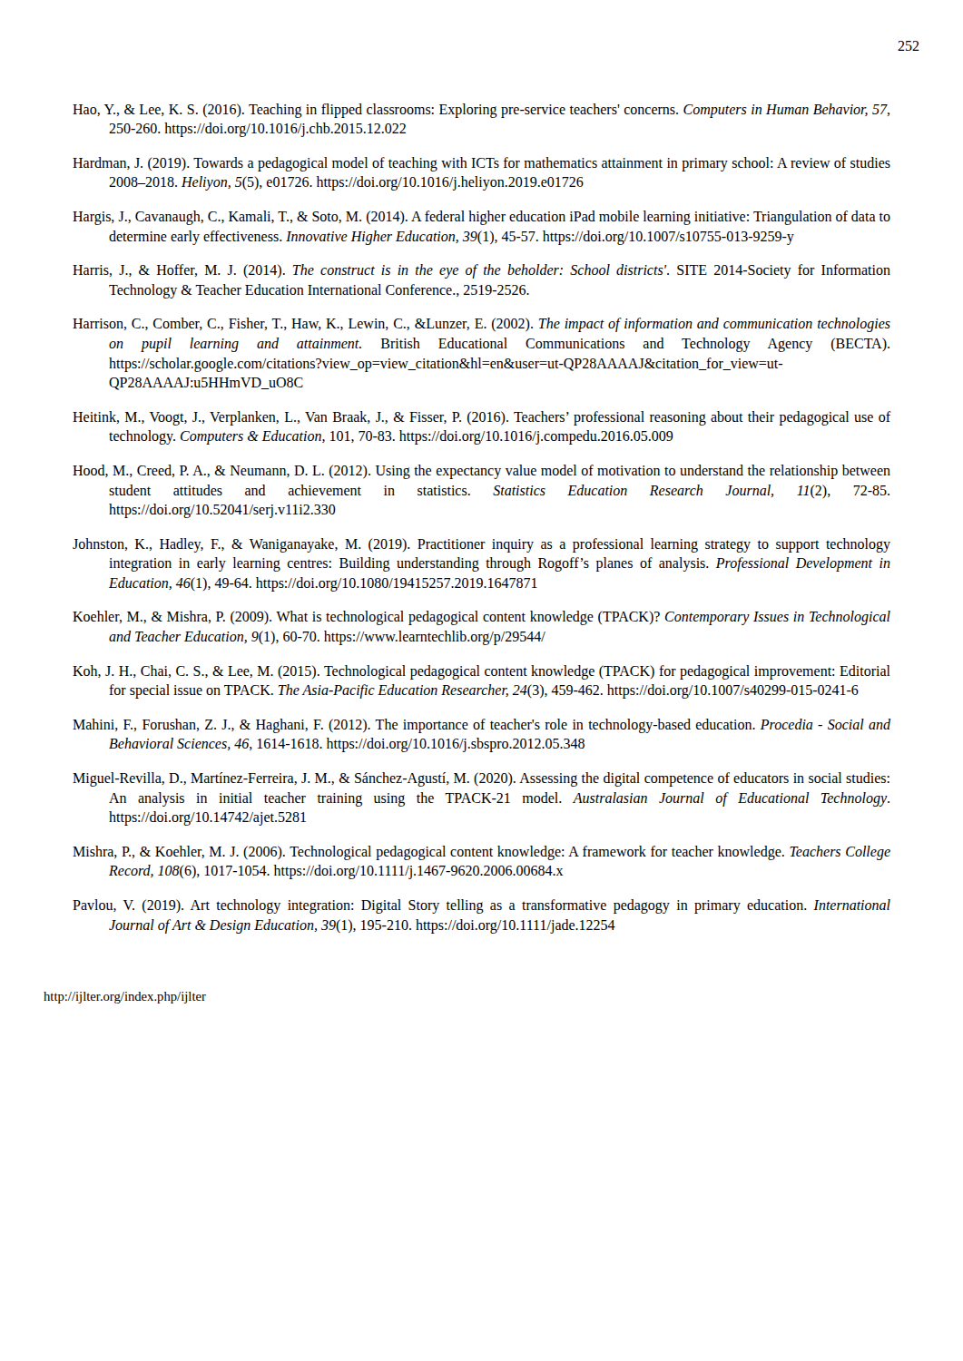252
Hao, Y., & Lee, K. S. (2016). Teaching in flipped classrooms: Exploring pre-service teachers' concerns. Computers in Human Behavior, 57, 250-260. https://doi.org/10.1016/j.chb.2015.12.022
Hardman, J. (2019). Towards a pedagogical model of teaching with ICTs for mathematics attainment in primary school: A review of studies 2008–2018. Heliyon, 5(5), e01726. https://doi.org/10.1016/j.heliyon.2019.e01726
Hargis, J., Cavanaugh, C., Kamali, T., & Soto, M. (2014). A federal higher education iPad mobile learning initiative: Triangulation of data to determine early effectiveness. Innovative Higher Education, 39(1), 45-57. https://doi.org/10.1007/s10755-013-9259-y
Harris, J., & Hoffer, M. J. (2014). The construct is in the eye of the beholder: School districts'. SITE 2014-Society for Information Technology & Teacher Education International Conference., 2519-2526.
Harrison, C., Comber, C., Fisher, T., Haw, K., Lewin, C., &Lunzer, E. (2002). The impact of information and communication technologies on pupil learning and attainment. British Educational Communications and Technology Agency (BECTA). https://scholar.google.com/citations?view_op=view_citation&hl=en&user=ut-QP28AAAAJ&citation_for_view=ut-QP28AAAAJ:u5HHmVD_uO8C
Heitink, M., Voogt, J., Verplanken, L., Van Braak, J., & Fisser, P. (2016). Teachers’ professional reasoning about their pedagogical use of technology. Computers & Education, 101, 70-83. https://doi.org/10.1016/j.compedu.2016.05.009
Hood, M., Creed, P. A., & Neumann, D. L. (2012). Using the expectancy value model of motivation to understand the relationship between student attitudes and achievement in statistics. Statistics Education Research Journal, 11(2), 72-85. https://doi.org/10.52041/serj.v11i2.330
Johnston, K., Hadley, F., & Waniganayake, M. (2019). Practitioner inquiry as a professional learning strategy to support technology integration in early learning centres: Building understanding through Rogoff’s planes of analysis. Professional Development in Education, 46(1), 49-64. https://doi.org/10.1080/19415257.2019.1647871
Koehler, M., & Mishra, P. (2009). What is technological pedagogical content knowledge (TPACK)? Contemporary Issues in Technological and Teacher Education, 9(1), 60-70. https://www.learntechlib.org/p/29544/
Koh, J. H., Chai, C. S., & Lee, M. (2015). Technological pedagogical content knowledge (TPACK) for pedagogical improvement: Editorial for special issue on TPACK. The Asia-Pacific Education Researcher, 24(3), 459-462. https://doi.org/10.1007/s40299-015-0241-6
Mahini, F., Forushan, Z. J., & Haghani, F. (2012). The importance of teacher's role in technology-based education. Procedia - Social and Behavioral Sciences, 46, 1614-1618. https://doi.org/10.1016/j.sbspro.2012.05.348
Miguel-Revilla, D., Martínez-Ferreira, J. M., & Sánchez-Agustí, M. (2020). Assessing the digital competence of educators in social studies: An analysis in initial teacher training using the TPACK-21 model. Australasian Journal of Educational Technology. https://doi.org/10.14742/ajet.5281
Mishra, P., & Koehler, M. J. (2006). Technological pedagogical content knowledge: A framework for teacher knowledge. Teachers College Record, 108(6), 1017-1054. https://doi.org/10.1111/j.1467-9620.2006.00684.x
Pavlou, V. (2019). Art technology integration: Digital Story telling as a transformative pedagogy in primary education. International Journal of Art & Design Education, 39(1), 195-210. https://doi.org/10.1111/jade.12254
http://ijlter.org/index.php/ijlter